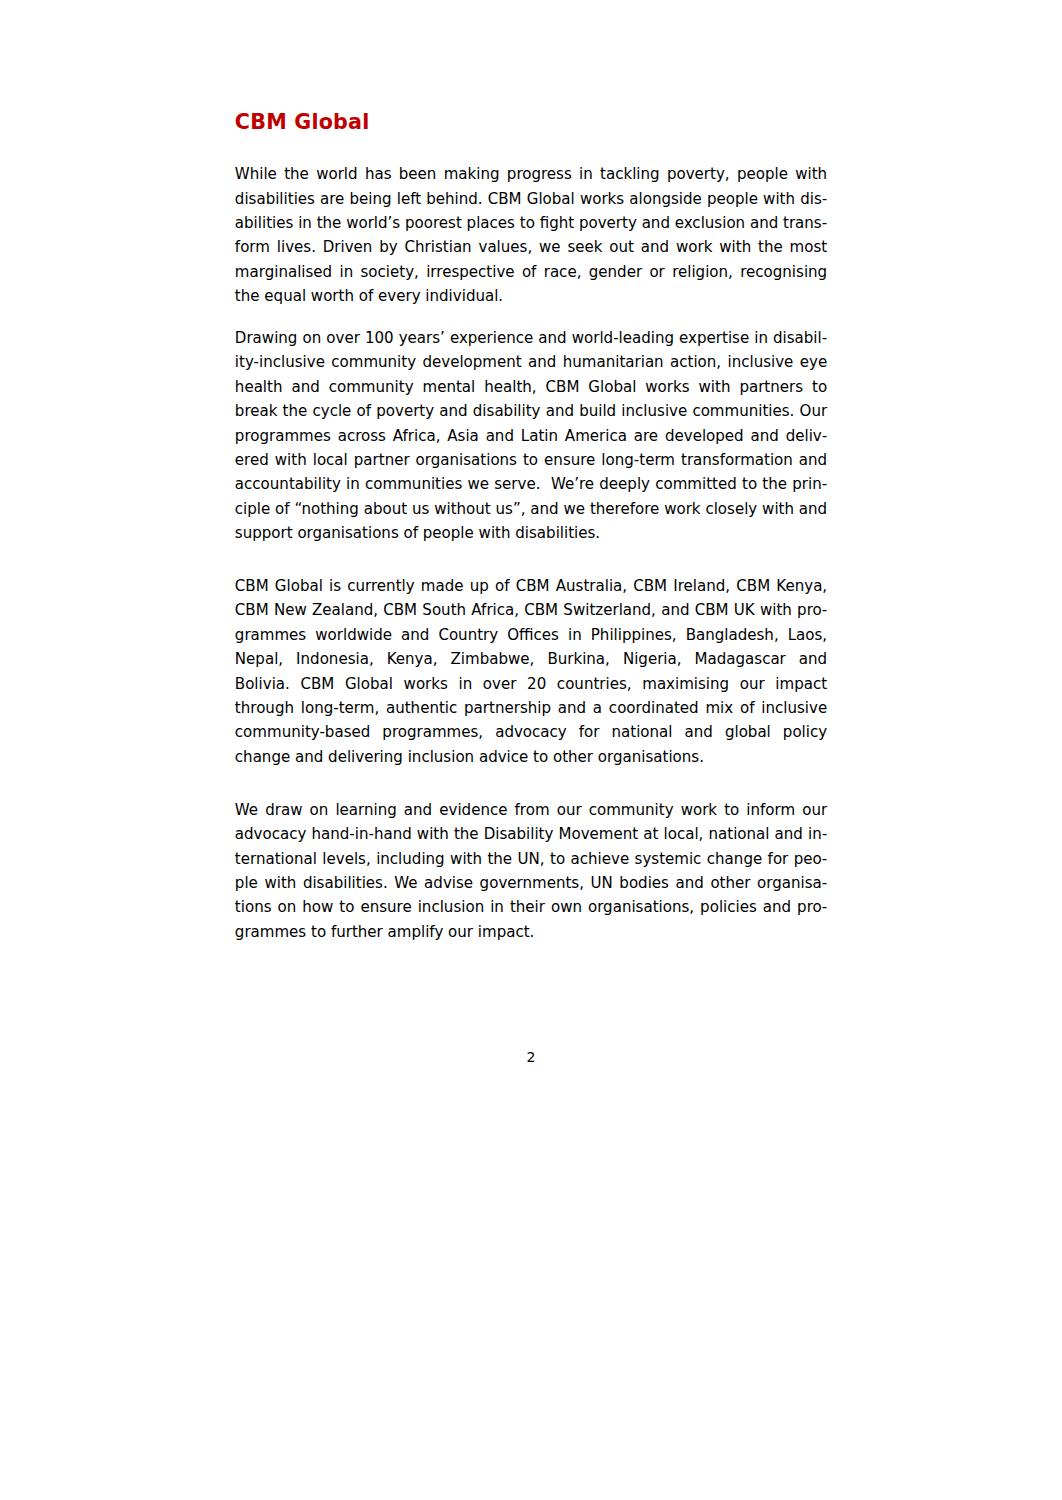CBM Global
While the world has been making progress in tackling poverty, people with disabilities are being left behind. CBM Global works alongside people with disabilities in the world’s poorest places to fight poverty and exclusion and transform lives. Driven by Christian values, we seek out and work with the most marginalised in society, irrespective of race, gender or religion, recognising the equal worth of every individual.
Drawing on over 100 years’ experience and world-leading expertise in disability-inclusive community development and humanitarian action, inclusive eye health and community mental health, CBM Global works with partners to break the cycle of poverty and disability and build inclusive communities. Our programmes across Africa, Asia and Latin America are developed and delivered with local partner organisations to ensure long-term transformation and accountability in communities we serve. We’re deeply committed to the principle of “nothing about us without us”, and we therefore work closely with and support organisations of people with disabilities.
CBM Global is currently made up of CBM Australia, CBM Ireland, CBM Kenya, CBM New Zealand, CBM South Africa, CBM Switzerland, and CBM UK with programmes worldwide and Country Offices in Philippines, Bangladesh, Laos, Nepal, Indonesia, Kenya, Zimbabwe, Burkina, Nigeria, Madagascar and Bolivia. CBM Global works in over 20 countries, maximising our impact through long-term, authentic partnership and a coordinated mix of inclusive community-based programmes, advocacy for national and global policy change and delivering inclusion advice to other organisations.
We draw on learning and evidence from our community work to inform our advocacy hand-in-hand with the Disability Movement at local, national and international levels, including with the UN, to achieve systemic change for people with disabilities. We advise governments, UN bodies and other organisations on how to ensure inclusion in their own organisations, policies and programmes to further amplify our impact.
2